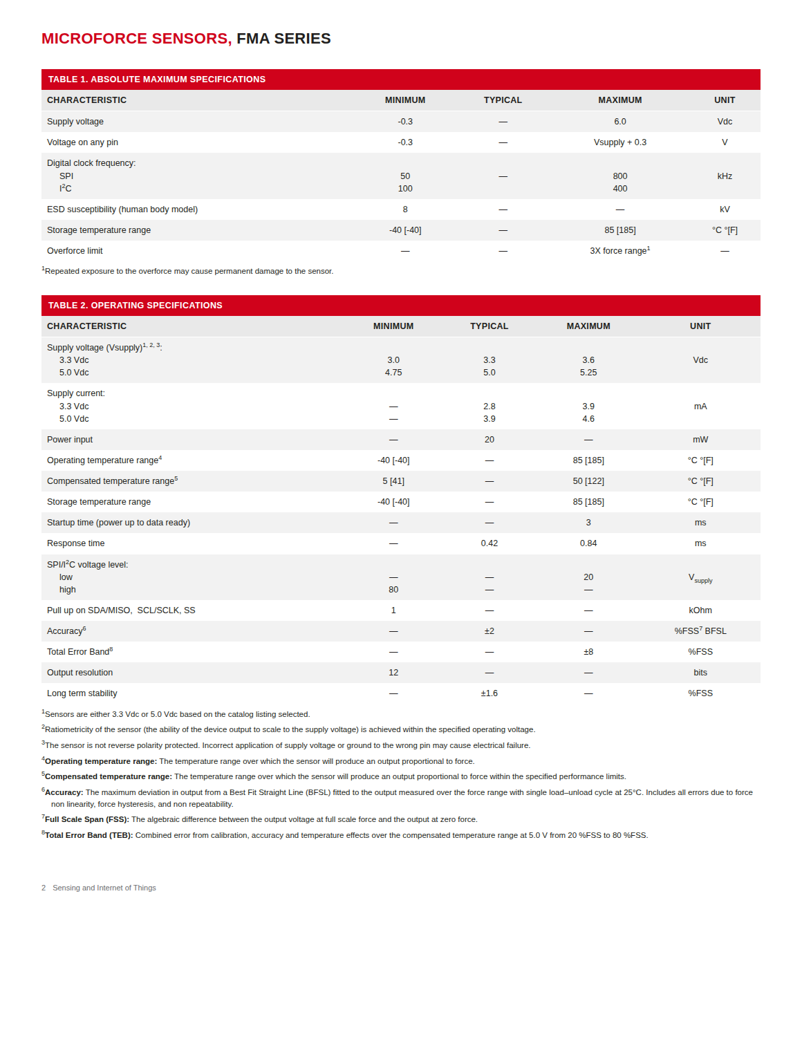MICROFORCE SENSORS, FMA SERIES
TABLE 1. ABSOLUTE MAXIMUM SPECIFICATIONS
| CHARACTERISTIC | MINIMUM | TYPICAL | MAXIMUM | UNIT |
| --- | --- | --- | --- | --- |
| Supply voltage | -0.3 | — | 6.0 | Vdc |
| Voltage on any pin | -0.3 | — | Vsupply + 0.3 | V |
| Digital clock frequency: SPI I 2 C | 50 100 | — | 800 400 | kHz |
| ESD susceptibility (human body model) | 8 | — | — | kV |
| Storage temperature range | -40 [-40] | — | 85 [185] | °C °[F] |
| Overforce limit | — | — | 3X force range 1 | — |
1Repeated exposure to the overforce may cause permanent damage to the sensor.
TABLE 2. OPERATING SPECIFICATIONS
| CHARACTERISTIC | MINIMUM | TYPICAL | MAXIMUM | UNIT |
| --- | --- | --- | --- | --- |
| Supply voltage (Vsupply) 1, 2, 3 : 3.3 Vdc 5.0 Vdc | 3.0 4.75 | 3.3 5.0 | 3.6 5.25 | Vdc |
| Supply current: 3.3 Vdc 5.0 Vdc | — — | 2.8 3.9 | 3.9 4.6 | mA |
| Power input | — | 20 | — | mW |
| Operating temperature range 4 | -40 [-40] | — | 85 [185] | °C °[F] |
| Compensated temperature range 5 | 5 [41] | — | 50 [122] | °C °[F] |
| Storage temperature range | -40 [-40] | — | 85 [185] | °C °[F] |
| Startup time (power up to data ready) | — | — | 3 | ms |
| Response time | — | 0.42 | 0.84 | ms |
| SPI/I 2 C voltage level: low high | — 80 | — — | 20 — | V supply |
| Pull up on SDA/MISO, SCL/SCLK, SS | 1 | — | — | kOhm |
| Accuracy 6 | — | ±2 | — | %FSS 7 BFSL |
| Total Error Band 8 | — | — | ±8 | %FSS |
| Output resolution | 12 | — | — | bits |
| Long term stability | — | ±1.6 | — | %FSS |
1Sensors are either 3.3 Vdc or 5.0 Vdc based on the catalog listing selected.
2Ratiometricity of the sensor (the ability of the device output to scale to the supply voltage) is achieved within the specified operating voltage.
3The sensor is not reverse polarity protected. Incorrect application of supply voltage or ground to the wrong pin may cause electrical failure.
4Operating temperature range: The temperature range over which the sensor will produce an output proportional to force.
5Compensated temperature range: The temperature range over which the sensor will produce an output proportional to force within the specified performance limits.
6Accuracy: The maximum deviation in output from a Best Fit Straight Line (BFSL) fitted to the output measured over the force range with single load–unload cycle at 25°C. Includes all errors due to force non linearity, force hysteresis, and non repeatability.
7Full Scale Span (FSS): The algebraic difference between the output voltage at full scale force and the output at zero force.
8Total Error Band (TEB): Combined error from calibration, accuracy and temperature effects over the compensated temperature range at 5.0 V from 20 %FSS to 80 %FSS.
2 Sensing and Internet of Things